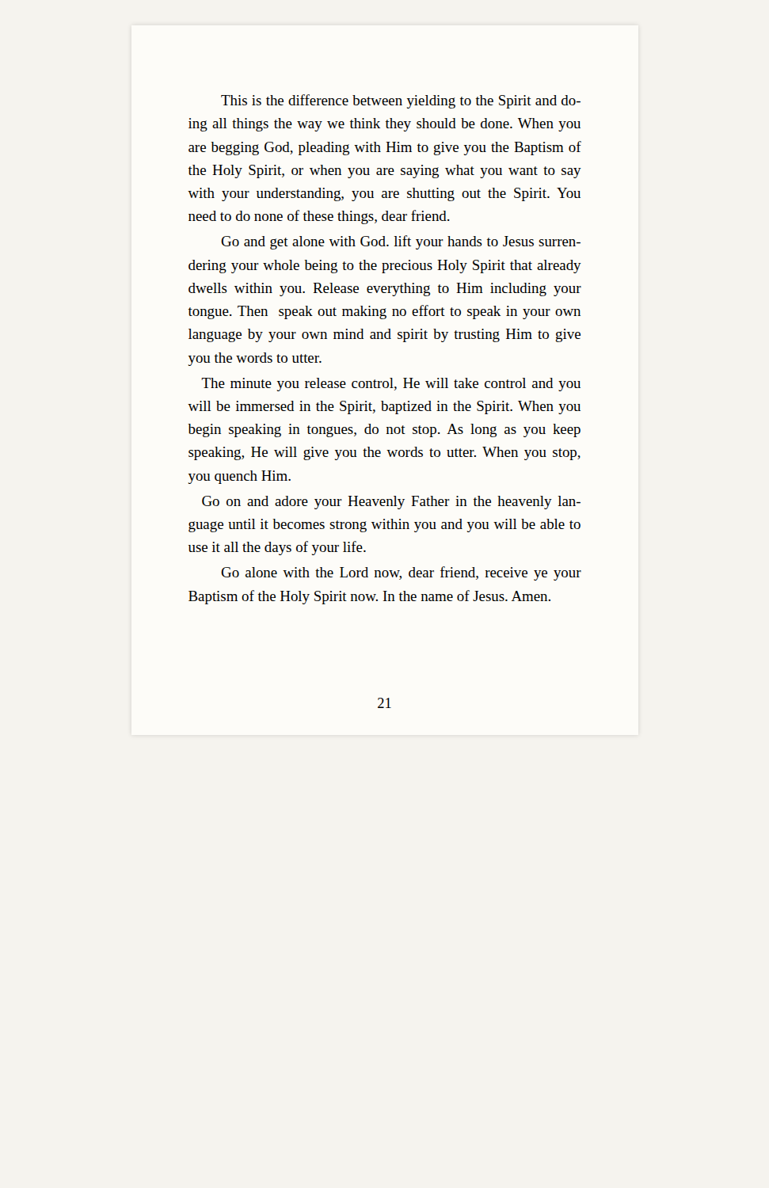This is the difference between yielding to the Spirit and doing all things the way we think they should be done. When you are begging God, pleading with Him to give you the Baptism of the Holy Spirit, or when you are saying what you want to say with your understanding, you are shutting out the Spirit. You need to do none of these things, dear friend.
Go and get alone with God. lift your hands to Jesus surrendering your whole being to the precious Holy Spirit that already dwells within you. Release everything to Him including your tongue. Then speak out making no effort to speak in your own language by your own mind and spirit by trusting Him to give you the words to utter.
The minute you release control, He will take control and you will be immersed in the Spirit, baptized in the Spirit. When you begin speaking in tongues, do not stop. As long as you keep speaking, He will give you the words to utter. When you stop, you quench Him.
Go on and adore your Heavenly Father in the heavenly language until it becomes strong within you and you will be able to use it all the days of your life.
Go alone with the Lord now, dear friend, receive ye your Baptism of the Holy Spirit now. In the name of Jesus. Amen.
21